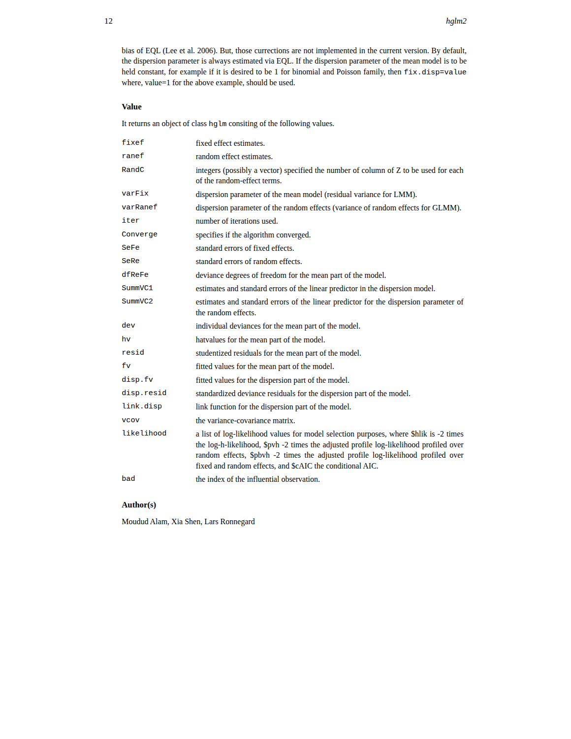12 hglm2
bias of EQL (Lee et al. 2006). But, those currections are not implemented in the current version. By default, the dispersion parameter is always estimated via EQL. If the dispersion parameter of the mean model is to be held constant, for example if it is desired to be 1 for binomial and Poisson family, then fix.disp=value where, value=1 for the above example, should be used.
Value
It returns an object of class hglm consiting of the following values.
| fixef | fixed effect estimates. |
| ranef | random effect estimates. |
| RandC | integers (possibly a vector) specified the number of column of Z to be used for each of the random-effect terms. |
| varFix | dispersion parameter of the mean model (residual variance for LMM). |
| varRanef | dispersion parameter of the random effects (variance of random effects for GLMM). |
| iter | number of iterations used. |
| Converge | specifies if the algorithm converged. |
| SeFe | standard errors of fixed effects. |
| SeRe | standard errors of random effects. |
| dfReFe | deviance degrees of freedom for the mean part of the model. |
| SummVC1 | estimates and standard errors of the linear predictor in the dispersion model. |
| SummVC2 | estimates and standard errors of the linear predictor for the dispersion parameter of the random effects. |
| dev | individual deviances for the mean part of the model. |
| hv | hatvalues for the mean part of the model. |
| resid | studentized residuals for the mean part of the model. |
| fv | fitted values for the mean part of the model. |
| disp.fv | fitted values for the dispersion part of the model. |
| disp.resid | standardized deviance residuals for the dispersion part of the model. |
| link.disp | link function for the dispersion part of the model. |
| vcov | the variance-covariance matrix. |
| likelihood | a list of log-likelihood values for model selection purposes, where $hlik is -2 times the log-h-likelihood, $pvh -2 times the adjusted profile log-likelihood profiled over random effects, $pbvh -2 times the adjusted profile log-likelihood profiled over fixed and random effects, and $cAIC the conditional AIC. |
| bad | the index of the influential observation. |
Author(s)
Moudud Alam, Xia Shen, Lars Ronnegard